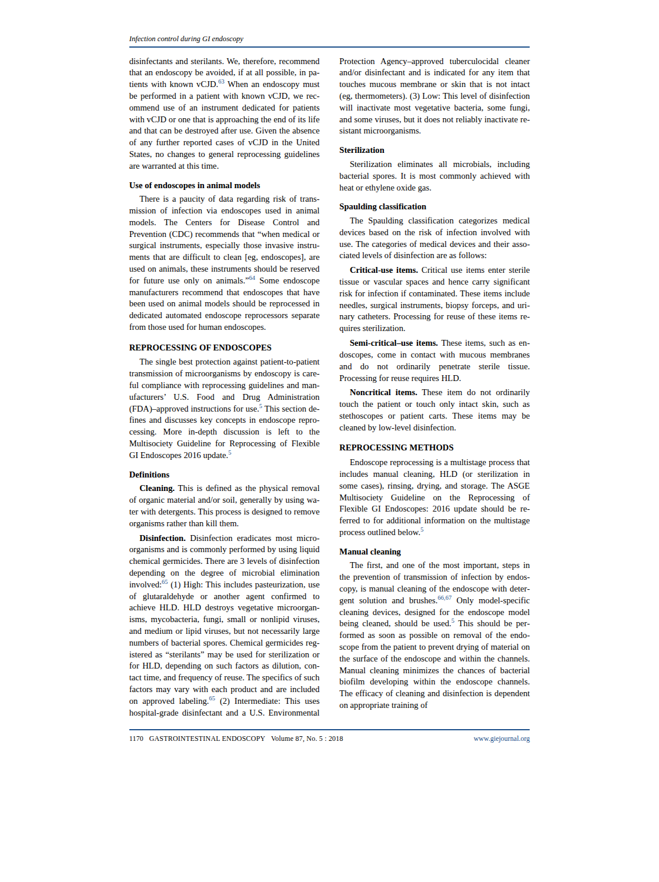Infection control during GI endoscopy
disinfectants and sterilants. We, therefore, recommend that an endoscopy be avoided, if at all possible, in patients with known vCJD.63 When an endoscopy must be performed in a patient with known vCJD, we recommend use of an instrument dedicated for patients with vCJD or one that is approaching the end of its life and that can be destroyed after use. Given the absence of any further reported cases of vCJD in the United States, no changes to general reprocessing guidelines are warranted at this time.
Use of endoscopes in animal models
There is a paucity of data regarding risk of transmission of infection via endoscopes used in animal models. The Centers for Disease Control and Prevention (CDC) recommends that “when medical or surgical instruments, especially those invasive instruments that are difficult to clean [eg, endoscopes], are used on animals, these instruments should be reserved for future use only on animals.”64 Some endoscope manufacturers recommend that endoscopes that have been used on animal models should be reprocessed in dedicated automated endoscope reprocessors separate from those used for human endoscopes.
Reprocessing of endoscopes
The single best protection against patient-to-patient transmission of microorganisms by endoscopy is careful compliance with reprocessing guidelines and manufacturers’ U.S. Food and Drug Administration (FDA)–approved instructions for use.5 This section defines and discusses key concepts in endoscope reprocessing. More in-depth discussion is left to the Multisociety Guideline for Reprocessing of Flexible GI Endoscopes 2016 update.5
Definitions
Cleaning. This is defined as the physical removal of organic material and/or soil, generally by using water with detergents. This process is designed to remove organisms rather than kill them.
Disinfection. Disinfection eradicates most microorganisms and is commonly performed by using liquid chemical germicides. There are 3 levels of disinfection depending on the degree of microbial elimination involved:65 (1) High: This includes pasteurization, use of glutaraldehyde or another agent confirmed to achieve HLD. HLD destroys vegetative microorganisms, mycobacteria, fungi, small or nonlipid viruses, and medium or lipid viruses, but not necessarily large numbers of bacterial spores. Chemical germicides registered as “sterilants” may be used for sterilization or for HLD, depending on such factors as dilution, contact time, and frequency of reuse. The specifics of such factors may vary with each product and are included on approved labeling.65 (2) Intermediate: This uses hospital-grade disinfectant and a U.S. Environmental Protection Agency–approved tuberculocidal cleaner and/or disinfectant and is indicated for any item that touches mucous membrane or skin that is not intact (eg, thermometers). (3) Low: This level of disinfection will inactivate most vegetative bacteria, some fungi, and some viruses, but it does not reliably inactivate resistant microorganisms.
Sterilization
Sterilization eliminates all microbials, including bacterial spores. It is most commonly achieved with heat or ethylene oxide gas.
Spaulding classification
The Spaulding classification categorizes medical devices based on the risk of infection involved with use. The categories of medical devices and their associated levels of disinfection are as follows:
Critical-use items. Critical use items enter sterile tissue or vascular spaces and hence carry significant risk for infection if contaminated. These items include needles, surgical instruments, biopsy forceps, and urinary catheters. Processing for reuse of these items requires sterilization.
Semi-critical–use items. These items, such as endoscopes, come in contact with mucous membranes and do not ordinarily penetrate sterile tissue. Processing for reuse requires HLD.
Noncritical items. These item do not ordinarily touch the patient or touch only intact skin, such as stethoscopes or patient carts. These items may be cleaned by low-level disinfection.
Reprocessing methods
Endoscope reprocessing is a multistage process that includes manual cleaning, HLD (or sterilization in some cases), rinsing, drying, and storage. The ASGE Multisociety Guideline on the Reprocessing of Flexible GI Endoscopes: 2016 update should be referred to for additional information on the multistage process outlined below.5
Manual cleaning
The first, and one of the most important, steps in the prevention of transmission of infection by endoscopy, is manual cleaning of the endoscope with detergent solution and brushes.66,67 Only model-specific cleaning devices, designed for the endoscope model being cleaned, should be used.5 This should be performed as soon as possible on removal of the endoscope from the patient to prevent drying of material on the surface of the endoscope and within the channels. Manual cleaning minimizes the chances of bacterial biofilm developing within the endoscope channels. The efficacy of cleaning and disinfection is dependent on appropriate training of
1170 GASTROINTESTINAL ENDOSCOPY Volume 87, No. 5 : 2018
www.giejournal.org